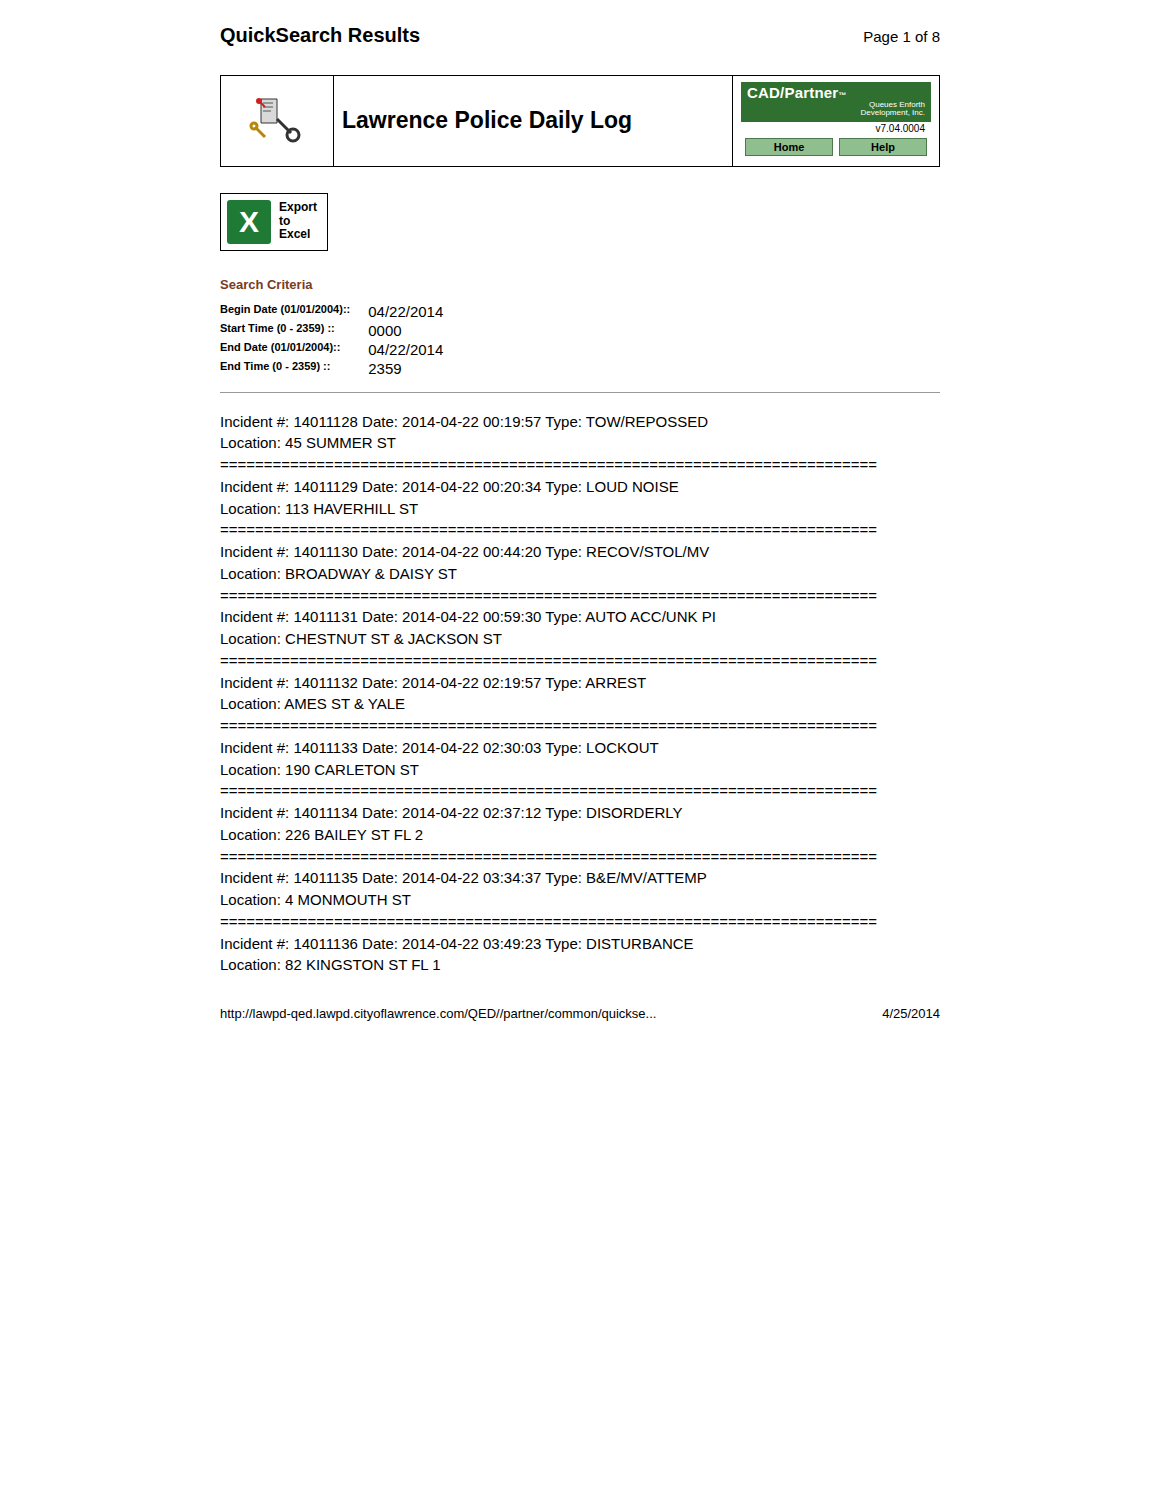QuickSearch Results Page 1 of 8
| | Lawrence Police Daily Log | CAD/Partner ™ Queues Enforth Development, Inc. v7.04.0004 Home Help |
X
Export
to
Excel
Search Criteria
| Begin Date (01/01/2004):: | 04/22/2014 |
| Start Time (0 - 2359) :: | 0000 |
| End Date (01/01/2004):: | 04/22/2014 |
| End Time (0 - 2359) :: | 2359 |
Incident #: 14011128 Date: 2014-04-22 00:19:57 Type: TOW/REPOSSED
Location: 45 SUMMER ST
=========================================================================== Incident #: 14011129 Date: 2014-04-22 00:20:34 Type: LOUD NOISE
Location: 113 HAVERHILL ST
=========================================================================== Incident #: 14011130 Date: 2014-04-22 00:44:20 Type: RECOV/STOL/MV
Location: BROADWAY & DAISY ST
=========================================================================== Incident #: 14011131 Date: 2014-04-22 00:59:30 Type: AUTO ACC/UNK PI
Location: CHESTNUT ST & JACKSON ST
=========================================================================== Incident #: 14011132 Date: 2014-04-22 02:19:57 Type: ARREST
Location: AMES ST & YALE
=========================================================================== Incident #: 14011133 Date: 2014-04-22 02:30:03 Type: LOCKOUT
Location: 190 CARLETON ST
=========================================================================== Incident #: 14011134 Date: 2014-04-22 02:37:12 Type: DISORDERLY
Location: 226 BAILEY ST FL 2
=========================================================================== Incident #: 14011135 Date: 2014-04-22 03:34:37 Type: B&E/MV/ATTEMP
Location: 4 MONMOUTH ST
=========================================================================== Incident #: 14011136 Date: 2014-04-22 03:49:23 Type: DISTURBANCE
Location: 82 KINGSTON ST FL 1
http://lawpd-qed.lawpd.cityoflawrence.com/QED//partner/common/quickse... 4/25/2014